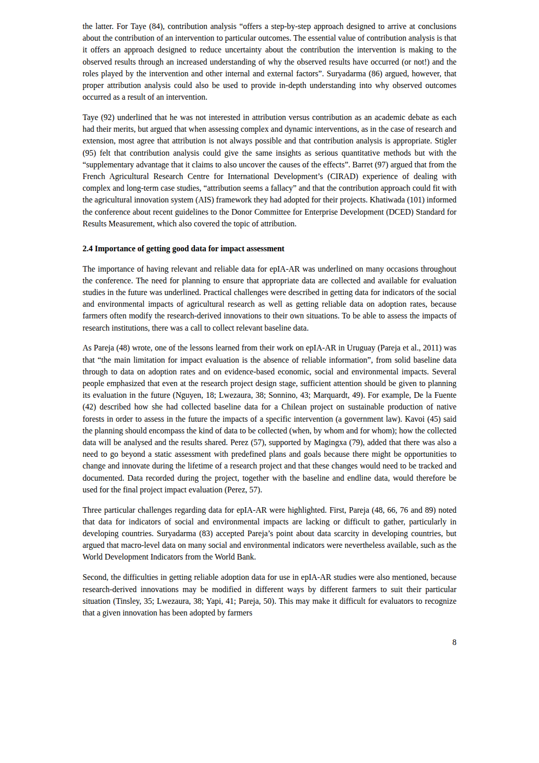the latter. For Taye (84), contribution analysis “offers a step-by-step approach designed to arrive at conclusions about the contribution of an intervention to particular outcomes. The essential value of contribution analysis is that it offers an approach designed to reduce uncertainty about the contribution the intervention is making to the observed results through an increased understanding of why the observed results have occurred (or not!) and the roles played by the intervention and other internal and external factors”. Suryadarma (86) argued, however, that proper attribution analysis could also be used to provide in-depth understanding into why observed outcomes occurred as a result of an intervention.
Taye (92) underlined that he was not interested in attribution versus contribution as an academic debate as each had their merits, but argued that when assessing complex and dynamic interventions, as in the case of research and extension, most agree that attribution is not always possible and that contribution analysis is appropriate. Stigler (95) felt that contribution analysis could give the same insights as serious quantitative methods but with the “supplementary advantage that it claims to also uncover the causes of the effects”. Barret (97) argued that from the French Agricultural Research Centre for International Development’s (CIRAD) experience of dealing with complex and long-term case studies, “attribution seems a fallacy” and that the contribution approach could fit with the agricultural innovation system (AIS) framework they had adopted for their projects. Khatiwada (101) informed the conference about recent guidelines to the Donor Committee for Enterprise Development (DCED) Standard for Results Measurement, which also covered the topic of attribution.
2.4 Importance of getting good data for impact assessment
The importance of having relevant and reliable data for epIA-AR was underlined on many occasions throughout the conference. The need for planning to ensure that appropriate data are collected and available for evaluation studies in the future was underlined. Practical challenges were described in getting data for indicators of the social and environmental impacts of agricultural research as well as getting reliable data on adoption rates, because farmers often modify the research-derived innovations to their own situations. To be able to assess the impacts of research institutions, there was a call to collect relevant baseline data.
As Pareja (48) wrote, one of the lessons learned from their work on epIA-AR in Uruguay (Pareja et al., 2011) was that “the main limitation for impact evaluation is the absence of reliable information”, from solid baseline data through to data on adoption rates and on evidence-based economic, social and environmental impacts. Several people emphasized that even at the research project design stage, sufficient attention should be given to planning its evaluation in the future (Nguyen, 18; Lwezaura, 38; Sonnino, 43; Marquardt, 49). For example, De la Fuente (42) described how she had collected baseline data for a Chilean project on sustainable production of native forests in order to assess in the future the impacts of a specific intervention (a government law). Kavoi (45) said the planning should encompass the kind of data to be collected (when, by whom and for whom); how the collected data will be analysed and the results shared. Perez (57), supported by Magingxa (79), added that there was also a need to go beyond a static assessment with predefined plans and goals because there might be opportunities to change and innovate during the lifetime of a research project and that these changes would need to be tracked and documented. Data recorded during the project, together with the baseline and endline data, would therefore be used for the final project impact evaluation (Perez, 57).
Three particular challenges regarding data for epIA-AR were highlighted. First, Pareja (48, 66, 76 and 89) noted that data for indicators of social and environmental impacts are lacking or difficult to gather, particularly in developing countries. Suryadarma (83) accepted Pareja’s point about data scarcity in developing countries, but argued that macro-level data on many social and environmental indicators were nevertheless available, such as the World Development Indicators from the World Bank.
Second, the difficulties in getting reliable adoption data for use in epIA-AR studies were also mentioned, because research-derived innovations may be modified in different ways by different farmers to suit their particular situation (Tinsley, 35; Lwezaura, 38; Yapi, 41; Pareja, 50). This may make it difficult for evaluators to recognize that a given innovation has been adopted by farmers
8